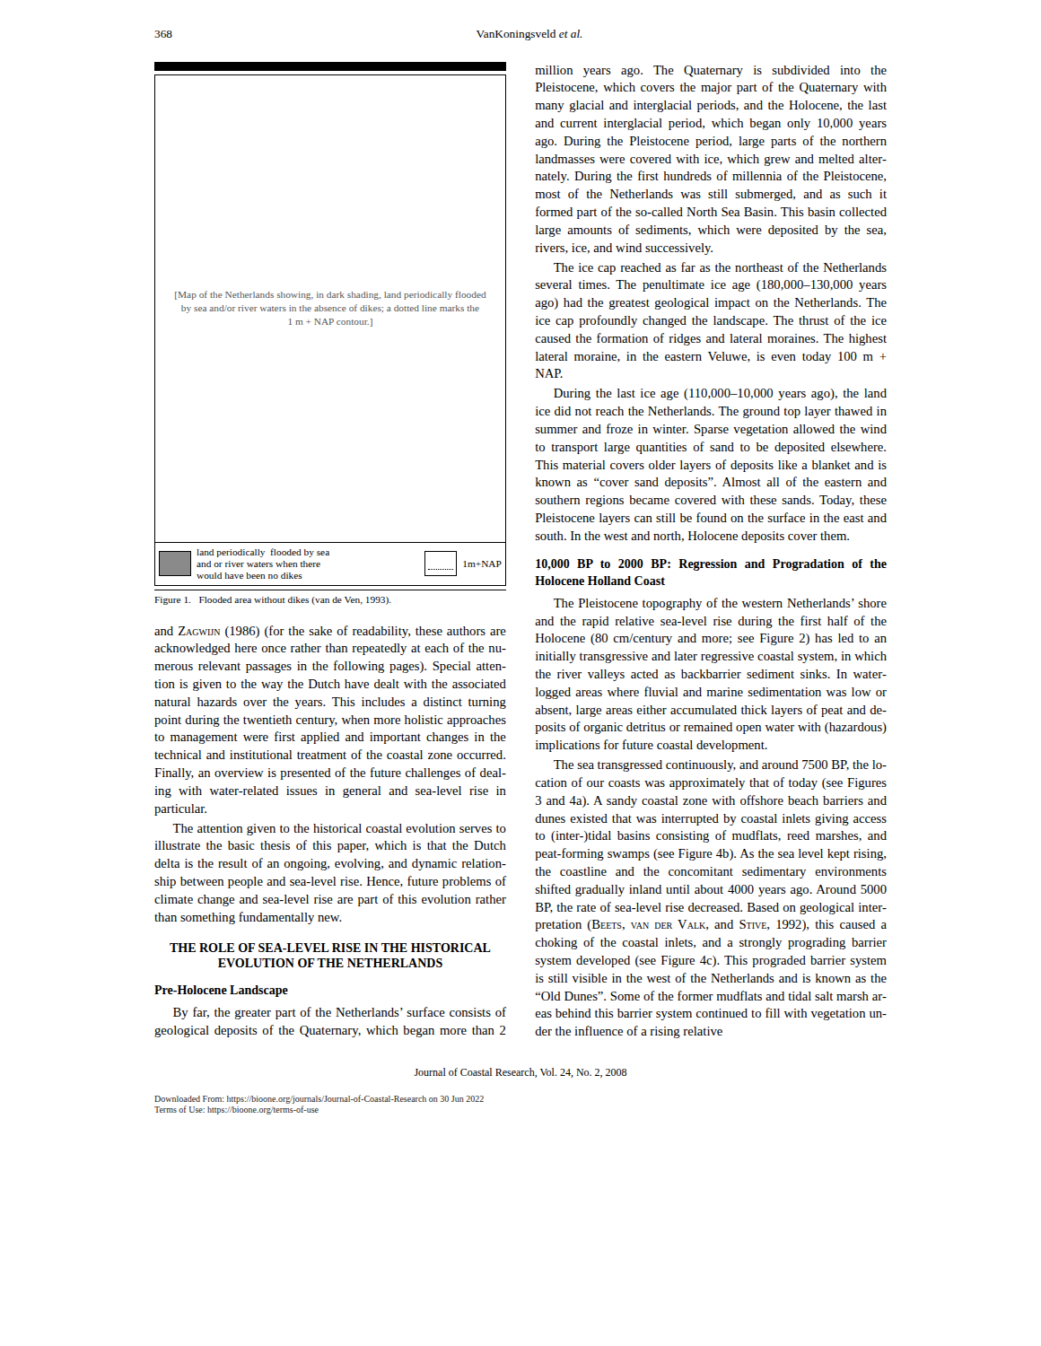368 VanKoningsveld et al.
[Map of the Netherlands showing, in dark shading, land periodically flooded by sea and/or river waters in the absence of dikes; a dotted line marks the 1 m + NAP contour.]
land periodically flooded by sea
and or river waters when there
would have been no dikes 1m+NAP
Figure 1. Flooded area without dikes (van de Ven, 1993).
and Zagwijn (1986) (for the sake of readability, these authors are acknowledged here once rather than repeatedly at each of the numerous relevant passages in the following pages). Special attention is given to the way the Dutch have dealt with the associated natural hazards over the years. This includes a distinct turning point during the twentieth century, when more holistic approaches to management were first applied and important changes in the technical and institutional treatment of the coastal zone occurred. Finally, an overview is presented of the future challenges of dealing with water-related issues in general and sea-level rise in particular.
The attention given to the historical coastal evolution serves to illustrate the basic thesis of this paper, which is that the Dutch delta is the result of an ongoing, evolving, and dynamic relationship between people and sea-level rise. Hence, future problems of climate change and sea-level rise are part of this evolution rather than something fundamentally new.
The Role of Sea-Level Rise in the Historical Evolution of the Netherlands
Pre-Holocene Landscape
By far, the greater part of the Netherlands’ surface consists of geological deposits of the Quaternary, which began more than 2 million years ago. The Quaternary is subdivided into the Pleistocene, which covers the major part of the Quaternary with many glacial and interglacial periods, and the Holocene, the last and current interglacial period, which began only 10,000 years ago. During the Pleistocene period, large parts of the northern landmasses were covered with ice, which grew and melted alternately. During the first hundreds of millennia of the Pleistocene, most of the Netherlands was still submerged, and as such it formed part of the so-called North Sea Basin. This basin collected large amounts of sediments, which were deposited by the sea, rivers, ice, and wind successively.
The ice cap reached as far as the northeast of the Netherlands several times. The penultimate ice age (180,000–130,000 years ago) had the greatest geological impact on the Netherlands. The ice cap profoundly changed the landscape. The thrust of the ice caused the formation of ridges and lateral moraines. The highest lateral moraine, in the eastern Veluwe, is even today 100 m + NAP.
During the last ice age (110,000–10,000 years ago), the land ice did not reach the Netherlands. The ground top layer thawed in summer and froze in winter. Sparse vegetation allowed the wind to transport large quantities of sand to be deposited elsewhere. This material covers older layers of deposits like a blanket and is known as “cover sand deposits”. Almost all of the eastern and southern regions became covered with these sands. Today, these Pleistocene layers can still be found on the surface in the east and south. In the west and north, Holocene deposits cover them.
10,000 BP to 2000 BP: Regression and Progradation of the Holocene Holland Coast
The Pleistocene topography of the western Netherlands’ shore and the rapid relative sea-level rise during the first half of the Holocene (80 cm/century and more; see Figure 2) has led to an initially transgressive and later regressive coastal system, in which the river valleys acted as backbarrier sediment sinks. In waterlogged areas where fluvial and marine sedimentation was low or absent, large areas either accumulated thick layers of peat and deposits of organic detritus or remained open water with (hazardous) implications for future coastal development.
The sea transgressed continuously, and around 7500 BP, the location of our coasts was approximately that of today (see Figures 3 and 4a). A sandy coastal zone with offshore beach barriers and dunes existed that was interrupted by coastal inlets giving access to (inter-)tidal basins consisting of mudflats, reed marshes, and peat-forming swamps (see Figure 4b). As the sea level kept rising, the coastline and the concomitant sedimentary environments shifted gradually inland until about 4000 years ago. Around 5000 BP, the rate of sea-level rise decreased. Based on geological interpretation (Beets, van der Valk, and Stive, 1992), this caused a choking of the coastal inlets, and a strongly prograding barrier system developed (see Figure 4c). This prograded barrier system is still visible in the west of the Netherlands and is known as the “Old Dunes”. Some of the former mudflats and tidal salt marsh areas behind this barrier system continued to fill with vegetation under the influence of a rising relative
Journal of Coastal Research, Vol. 24, No. 2, 2008
Downloaded From: https://bioone.org/journals/Journal-of-Coastal-Research on 30 Jun 2022
Terms of Use: https://bioone.org/terms-of-use